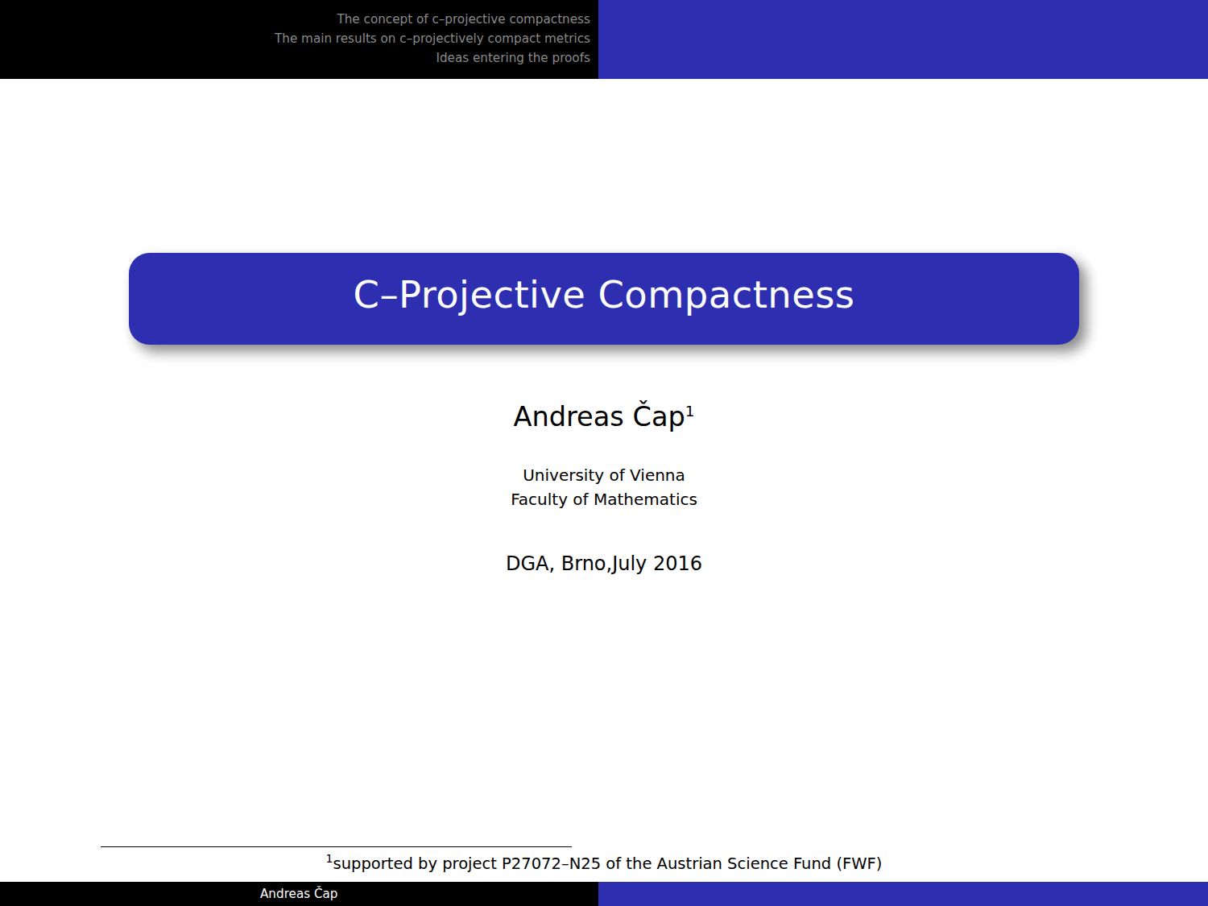The concept of c–projective compactness
The main results on c–projectively compact metrics
Ideas entering the proofs
C–Projective Compactness
Andreas Čap1
University of Vienna
Faculty of Mathematics
DGA, Brno,July 2016
1supported by project P27072–N25 of the Austrian Science Fund (FWF)
Andreas Čap